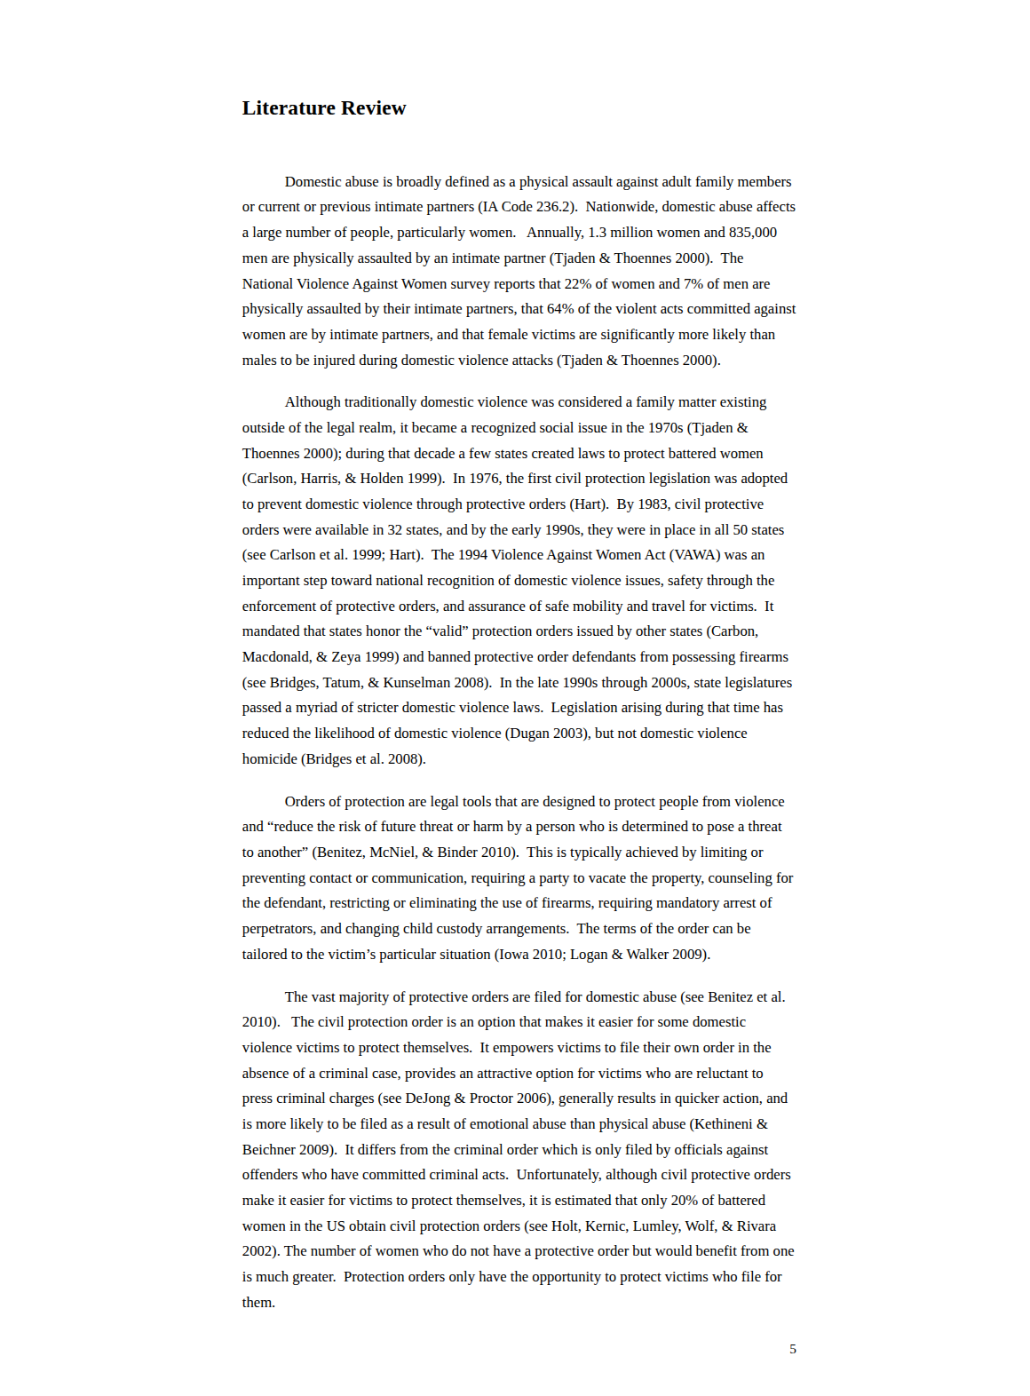Literature Review
Domestic abuse is broadly defined as a physical assault against adult family members or current or previous intimate partners (IA Code 236.2). Nationwide, domestic abuse affects a large number of people, particularly women. Annually, 1.3 million women and 835,000 men are physically assaulted by an intimate partner (Tjaden & Thoennes 2000). The National Violence Against Women survey reports that 22% of women and 7% of men are physically assaulted by their intimate partners, that 64% of the violent acts committed against women are by intimate partners, and that female victims are significantly more likely than males to be injured during domestic violence attacks (Tjaden & Thoennes 2000).
Although traditionally domestic violence was considered a family matter existing outside of the legal realm, it became a recognized social issue in the 1970s (Tjaden & Thoennes 2000); during that decade a few states created laws to protect battered women (Carlson, Harris, & Holden 1999). In 1976, the first civil protection legislation was adopted to prevent domestic violence through protective orders (Hart). By 1983, civil protective orders were available in 32 states, and by the early 1990s, they were in place in all 50 states (see Carlson et al. 1999; Hart). The 1994 Violence Against Women Act (VAWA) was an important step toward national recognition of domestic violence issues, safety through the enforcement of protective orders, and assurance of safe mobility and travel for victims. It mandated that states honor the “valid” protection orders issued by other states (Carbon, Macdonald, & Zeya 1999) and banned protective order defendants from possessing firearms (see Bridges, Tatum, & Kunselman 2008). In the late 1990s through 2000s, state legislatures passed a myriad of stricter domestic violence laws. Legislation arising during that time has reduced the likelihood of domestic violence (Dugan 2003), but not domestic violence homicide (Bridges et al. 2008).
Orders of protection are legal tools that are designed to protect people from violence and “reduce the risk of future threat or harm by a person who is determined to pose a threat to another” (Benitez, McNiel, & Binder 2010). This is typically achieved by limiting or preventing contact or communication, requiring a party to vacate the property, counseling for the defendant, restricting or eliminating the use of firearms, requiring mandatory arrest of perpetrators, and changing child custody arrangements. The terms of the order can be tailored to the victim’s particular situation (Iowa 2010; Logan & Walker 2009).
The vast majority of protective orders are filed for domestic abuse (see Benitez et al. 2010). The civil protection order is an option that makes it easier for some domestic violence victims to protect themselves. It empowers victims to file their own order in the absence of a criminal case, provides an attractive option for victims who are reluctant to press criminal charges (see DeJong & Proctor 2006), generally results in quicker action, and is more likely to be filed as a result of emotional abuse than physical abuse (Kethineni & Beichner 2009). It differs from the criminal order which is only filed by officials against offenders who have committed criminal acts. Unfortunately, although civil protective orders make it easier for victims to protect themselves, it is estimated that only 20% of battered women in the US obtain civil protection orders (see Holt, Kernic, Lumley, Wolf, & Rivara 2002). The number of women who do not have a protective order but would benefit from one is much greater. Protection orders only have the opportunity to protect victims who file for them.
5